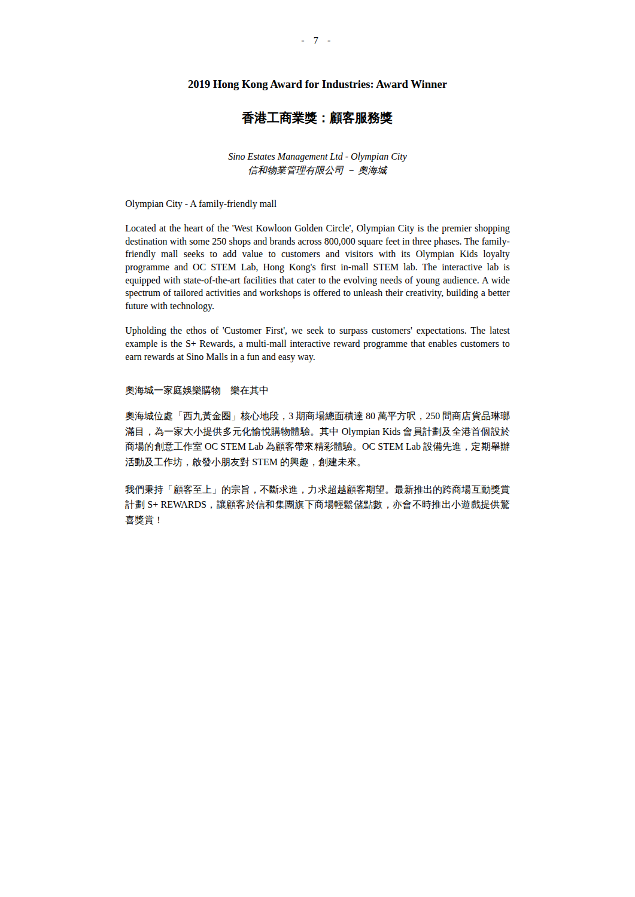- 7 -
2019 Hong Kong Award for Industries: Award Winner
香港工商業獎：顧客服務獎
Sino Estates Management Ltd - Olympian City
信和物業管理有限公司 － 奧海城
Olympian City - A family-friendly mall
Located at the heart of the 'West Kowloon Golden Circle', Olympian City is the premier shopping destination with some 250 shops and brands across 800,000 square feet in three phases. The family-friendly mall seeks to add value to customers and visitors with its Olympian Kids loyalty programme and OC STEM Lab, Hong Kong's first in-mall STEM lab. The interactive lab is equipped with state-of-the-art facilities that cater to the evolving needs of young audience. A wide spectrum of tailored activities and workshops is offered to unleash their creativity, building a better future with technology.
Upholding the ethos of 'Customer First', we seek to surpass customers' expectations. The latest example is the S+ Rewards, a multi-mall interactive reward programme that enables customers to earn rewards at Sino Malls in a fun and easy way.
奧海城一家庭娛樂購物　樂在其中
奧海城位處「西九黃金圈」核心地段，3 期商場總面積達 80 萬平方呎，250 間商店貨品琳瑯滿目，為一家大小提供多元化愉悅購物體驗。其中 Olympian Kids 會員計劃及全港首個設於商場的創意工作室 OC STEM Lab 為顧客帶來精彩體驗。OC STEM Lab 設備先進，定期舉辦活動及工作坊，啟發小朋友對 STEM 的興趣，創建未來。
我們秉持「顧客至上」的宗旨，不斷求進，力求超越顧客期望。最新推出的跨商場互動獎賞計劃 S+ REWARDS，讓顧客於信和集團旗下商場輕鬆儲點數，亦會不時推出小遊戲提供驚喜獎賞！